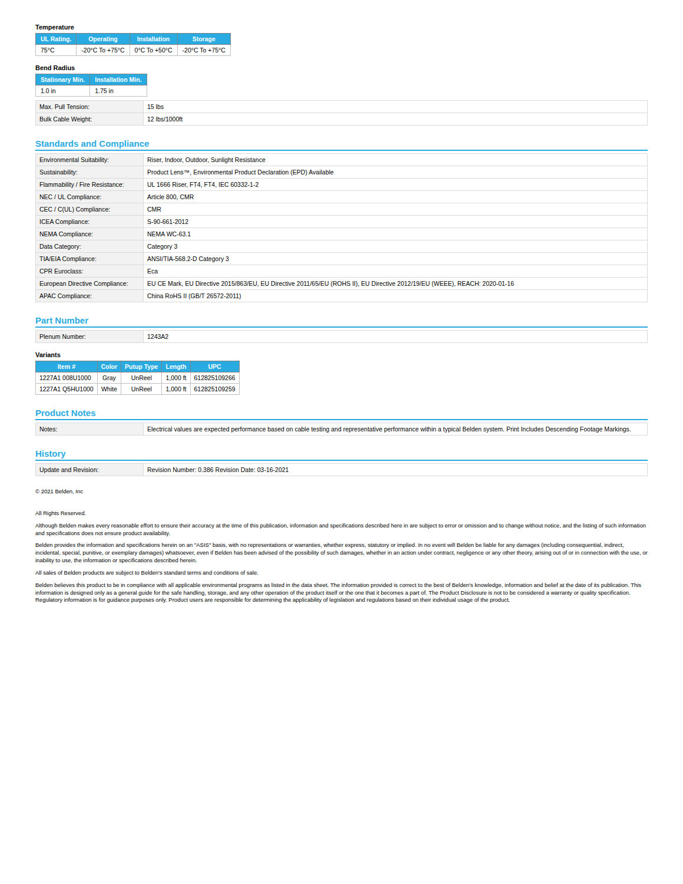Temperature
| UL Rating. | Operating | Installation | Storage |
| --- | --- | --- | --- |
| 75°C | -20°C To +75°C | 0°C To +50°C | -20°C To +75°C |
Bend Radius
| Stationary Min. | Installation Min. |
| --- | --- |
| 1.0 in | 1.75 in |
| Max. Pull Tension: | 15 lbs |
| Bulk Cable Weight: | 12 lbs/1000ft |
Standards and Compliance
| Environmental Suitability: | Riser, Indoor, Outdoor, Sunlight Resistance |
| Sustainability: | Product Lens™, Environmental Product Declaration (EPD) Available |
| Flammability / Fire Resistance: | UL 1666 Riser, FT4, FT4, IEC 60332-1-2 |
| NEC / UL Compliance: | Article 800, CMR |
| CEC / C(UL) Compliance: | CMR |
| ICEA Compliance: | S-90-661-2012 |
| NEMA Compliance: | NEMA WC-63.1 |
| Data Category: | Category 3 |
| TIA/EIA Compliance: | ANSI/TIA-568.2-D Category 3 |
| CPR Euroclass: | Eca |
| European Directive Compliance: | EU CE Mark, EU Directive 2015/863/EU, EU Directive 2011/65/EU (ROHS II), EU Directive 2012/19/EU (WEEE), REACH: 2020-01-16 |
| APAC Compliance: | China RoHS II (GB/T 26572-2011) |
Part Number
| Plenum Number: | 1243A2 |
Variants
| Item # | Color | Putup Type | Length | UPC |
| --- | --- | --- | --- | --- |
| 1227A1 008U1000 | Gray | UnReel | 1,000 ft | 612825109266 |
| 1227A1 Q5HU1000 | White | UnReel | 1,000 ft | 612825109259 |
Product Notes
| Notes: | Electrical values are expected performance based on cable testing and representative performance within a typical Belden system. Print Includes Descending Footage Markings. |
History
| Update and Revision: | Revision Number: 0.386 Revision Date: 03-16-2021 |
© 2021 Belden, Inc
All Rights Reserved.
Although Belden makes every reasonable effort to ensure their accuracy at the time of this publication, information and specifications described here in are subject to error or omission and to change without notice, and the listing of such information and specifications does not ensure product availability.
Belden provides the information and specifications herein on an "ASIS" basis, with no representations or warranties, whether express, statutory or implied. In no event will Belden be liable for any damages (including consequential, indirect, incidental, special, punitive, or exemplary damages) whatsoever, even if Belden has been advised of the possibility of such damages, whether in an action under contract, negligence or any other theory, arising out of or in connection with the use, or inability to use, the information or specifications described herein.
All sales of Belden products are subject to Belden's standard terms and conditions of sale.
Belden believes this product to be in compliance with all applicable environmental programs as listed in the data sheet. The information provided is correct to the best of Belden's knowledge, information and belief at the date of its publication. This information is designed only as a general guide for the safe handling, storage, and any other operation of the product itself or the one that it becomes a part of. The Product Disclosure is not to be considered a warranty or quality specification. Regulatory information is for guidance purposes only. Product users are responsible for determining the applicability of legislation and regulations based on their individual usage of the product.